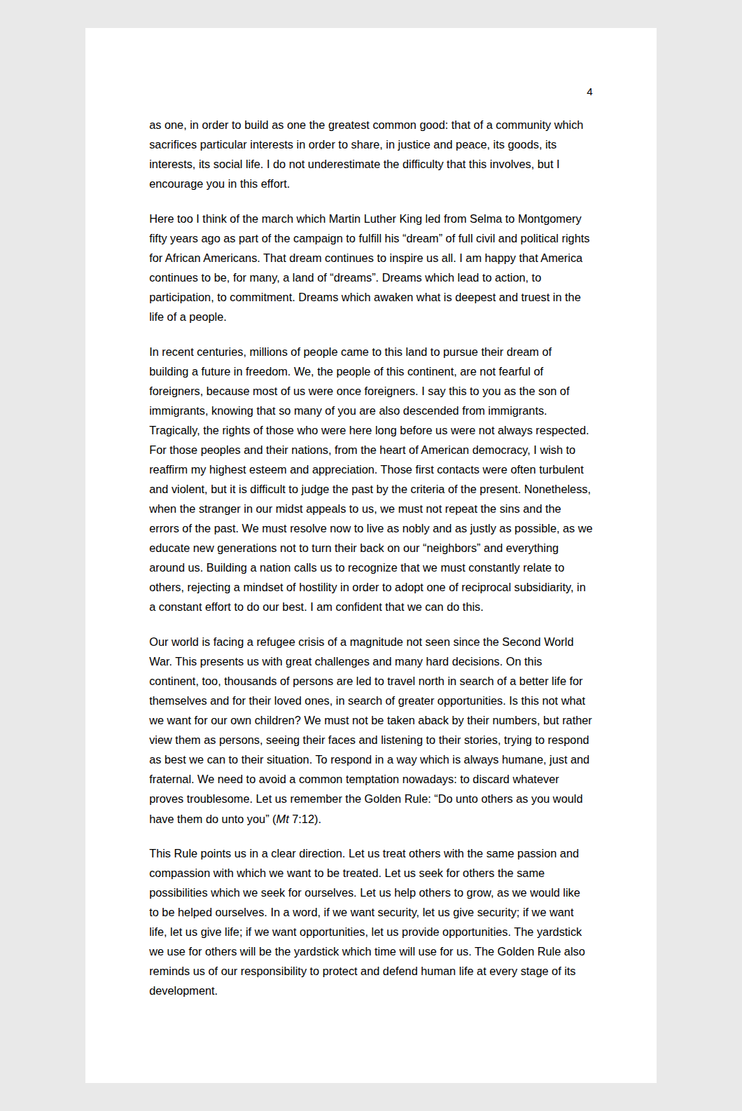4
as one, in order to build as one the greatest common good: that of a community which sacrifices particular interests in order to share, in justice and peace, its goods, its interests, its social life. I do not underestimate the difficulty that this involves, but I encourage you in this effort.
Here too I think of the march which Martin Luther King led from Selma to Montgomery fifty years ago as part of the campaign to fulfill his “dream” of full civil and political rights for African Americans. That dream continues to inspire us all. I am happy that America continues to be, for many, a land of “dreams”. Dreams which lead to action, to participation, to commitment. Dreams which awaken what is deepest and truest in the life of a people.
In recent centuries, millions of people came to this land to pursue their dream of building a future in freedom. We, the people of this continent, are not fearful of foreigners, because most of us were once foreigners. I say this to you as the son of immigrants, knowing that so many of you are also descended from immigrants. Tragically, the rights of those who were here long before us were not always respected. For those peoples and their nations, from the heart of American democracy, I wish to reaffirm my highest esteem and appreciation. Those first contacts were often turbulent and violent, but it is difficult to judge the past by the criteria of the present. Nonetheless, when the stranger in our midst appeals to us, we must not repeat the sins and the errors of the past. We must resolve now to live as nobly and as justly as possible, as we educate new generations not to turn their back on our “neighbors” and everything around us. Building a nation calls us to recognize that we must constantly relate to others, rejecting a mindset of hostility in order to adopt one of reciprocal subsidiarity, in a constant effort to do our best. I am confident that we can do this.
Our world is facing a refugee crisis of a magnitude not seen since the Second World War. This presents us with great challenges and many hard decisions. On this continent, too, thousands of persons are led to travel north in search of a better life for themselves and for their loved ones, in search of greater opportunities. Is this not what we want for our own children? We must not be taken aback by their numbers, but rather view them as persons, seeing their faces and listening to their stories, trying to respond as best we can to their situation. To respond in a way which is always humane, just and fraternal. We need to avoid a common temptation nowadays: to discard whatever proves troublesome. Let us remember the Golden Rule: “Do unto others as you would have them do unto you” (Mt 7:12).
This Rule points us in a clear direction. Let us treat others with the same passion and compassion with which we want to be treated. Let us seek for others the same possibilities which we seek for ourselves. Let us help others to grow, as we would like to be helped ourselves. In a word, if we want security, let us give security; if we want life, let us give life; if we want opportunities, let us provide opportunities. The yardstick we use for others will be the yardstick which time will use for us. The Golden Rule also reminds us of our responsibility to protect and defend human life at every stage of its development.